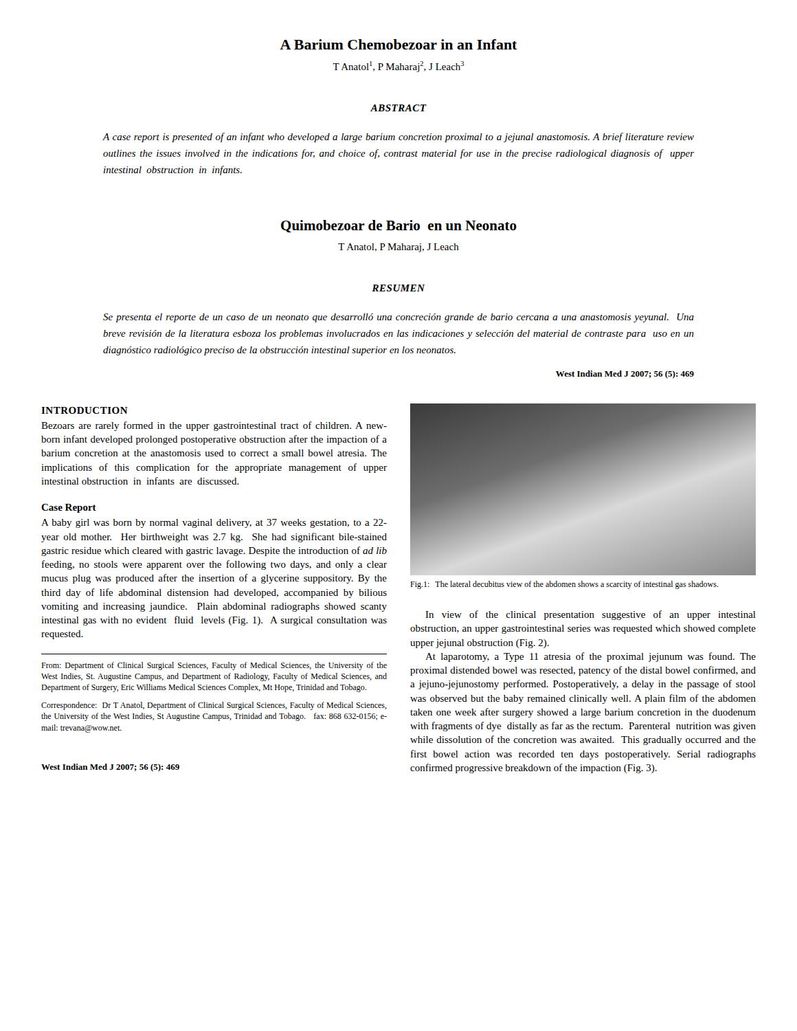A Barium Chemobezoar in an Infant
T Anatol1, P Maharaj2, J Leach3
ABSTRACT
A case report is presented of an infant who developed a large barium concretion proximal to a jejunal anastomosis. A brief literature review outlines the issues involved in the indications for, and choice of, contrast material for use in the precise radiological diagnosis of upper intestinal obstruction in infants.
Quimobezoar de Bario en un Neonato
T Anatol, P Maharaj, J Leach
RESUMEN
Se presenta el reporte de un caso de un neonato que desarrolló una concreción grande de bario cercana a una anastomosis yeyunal. Una breve revisión de la literatura esboza los problemas involucrados en las indicaciones y selección del material de contraste para uso en un diagnóstico radiológico preciso de la obstrucción intestinal superior en los neonatos.
West Indian Med J 2007; 56 (5): 469
INTRODUCTION
Bezoars are rarely formed in the upper gastrointestinal tract of children. A new-born infant developed prolonged postoperative obstruction after the impaction of a barium concretion at the anastomosis used to correct a small bowel atresia. The implications of this complication for the appropriate management of upper intestinal obstruction in infants are discussed.
Case Report
A baby girl was born by normal vaginal delivery, at 37 weeks gestation, to a 22-year old mother. Her birthweight was 2.7 kg. She had significant bile-stained gastric residue which cleared with gastric lavage. Despite the introduction of ad lib feeding, no stools were apparent over the following two days, and only a clear mucus plug was produced after the insertion of a glycerine suppository. By the third day of life abdominal distension had developed, accompanied by bilious vomiting and increasing jaundice. Plain abdominal radiographs showed scanty intestinal gas with no evident fluid levels (Fig. 1). A surgical consultation was requested.
From: Department of Clinical Surgical Sciences, Faculty of Medical Sciences, the University of the West Indies, St. Augustine Campus, and Department of Radiology, Faculty of Medical Sciences, and Department of Surgery, Eric Williams Medical Sciences Complex, Mt Hope, Trinidad and Tobago.
Correspondence: Dr T Anatol, Department of Clinical Surgical Sciences, Faculty of Medical Sciences, the University of the West Indies, St Augustine Campus, Trinidad and Tobago. fax: 868 632-0156; e-mail: trevana@wow.net.
West Indian Med J 2007; 56 (5): 469
Fig.1: The lateral decubitus view of the abdomen shows a scarcity of intestinal gas shadows.
In view of the clinical presentation suggestive of an upper intestinal obstruction, an upper gastrointestinal series was requested which showed complete upper jejunal obstruction (Fig. 2).
At laparotomy, a Type 11 atresia of the proximal jejunum was found. The proximal distended bowel was resected, patency of the distal bowel confirmed, and a jejuno-jejunostomy performed. Postoperatively, a delay in the passage of stool was observed but the baby remained clinically well. A plain film of the abdomen taken one week after surgery showed a large barium concretion in the duodenum with fragments of dye distally as far as the rectum. Parenteral nutrition was given while dissolution of the concretion was awaited. This gradually occurred and the first bowel action was recorded ten days postoperatively. Serial radiographs confirmed progressive breakdown of the impaction (Fig. 3).